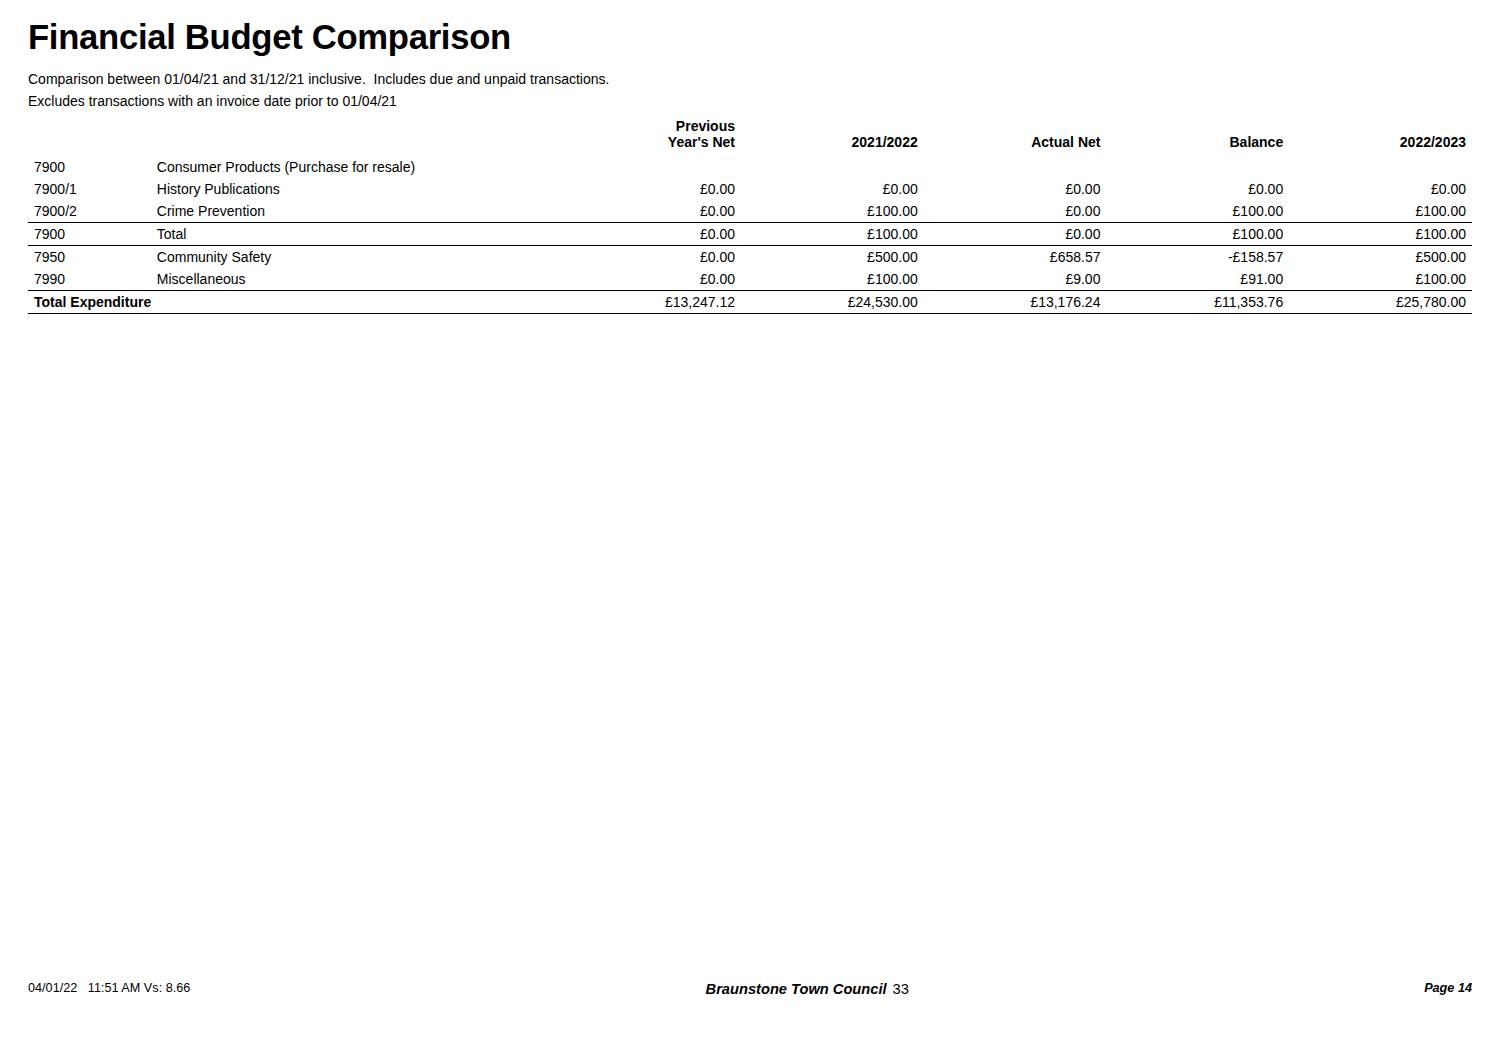Financial Budget Comparison
Comparison between 01/04/21 and 31/12/21 inclusive. Includes due and unpaid transactions.
Excludes transactions with an invoice date prior to 01/04/21
| | | Previous Year's Net | 2021/2022 | Actual Net | Balance | 2022/2023 |
| --- | --- | --- | --- | --- | --- | --- |
| 7900 | Consumer Products (Purchase for resale) | | | | | |
| 7900/1 | History Publications | £0.00 | £0.00 | £0.00 | £0.00 | £0.00 |
| 7900/2 | Crime Prevention | £0.00 | £100.00 | £0.00 | £100.00 | £100.00 |
| 7900 | Total | £0.00 | £100.00 | £0.00 | £100.00 | £100.00 |
| 7950 | Community Safety | £0.00 | £500.00 | £658.57 | -£158.57 | £500.00 |
| 7990 | Miscellaneous | £0.00 | £100.00 | £9.00 | £91.00 | £100.00 |
| Total Expenditure | £13,247.12 | £24,530.00 | £13,176.24 | £11,353.76 | £25,780.00 |
04/01/22 11:51 AM Vs: 8.66 Page 14
Braunstone Town Council 33